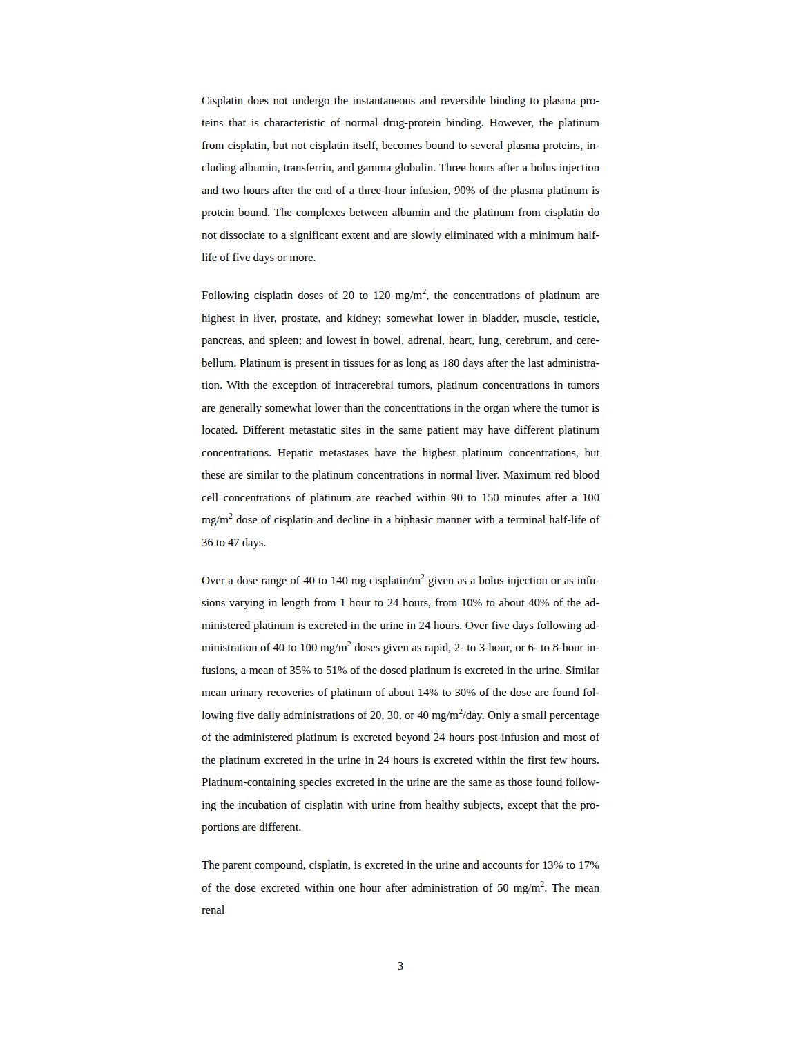Cisplatin does not undergo the instantaneous and reversible binding to plasma proteins that is characteristic of normal drug-protein binding. However, the platinum from cisplatin, but not cisplatin itself, becomes bound to several plasma proteins, including albumin, transferrin, and gamma globulin. Three hours after a bolus injection and two hours after the end of a three-hour infusion, 90% of the plasma platinum is protein bound. The complexes between albumin and the platinum from cisplatin do not dissociate to a significant extent and are slowly eliminated with a minimum half-life of five days or more.
Following cisplatin doses of 20 to 120 mg/m2, the concentrations of platinum are highest in liver, prostate, and kidney; somewhat lower in bladder, muscle, testicle, pancreas, and spleen; and lowest in bowel, adrenal, heart, lung, cerebrum, and cerebellum. Platinum is present in tissues for as long as 180 days after the last administration. With the exception of intracerebral tumors, platinum concentrations in tumors are generally somewhat lower than the concentrations in the organ where the tumor is located. Different metastatic sites in the same patient may have different platinum concentrations. Hepatic metastases have the highest platinum concentrations, but these are similar to the platinum concentrations in normal liver. Maximum red blood cell concentrations of platinum are reached within 90 to 150 minutes after a 100 mg/m2 dose of cisplatin and decline in a biphasic manner with a terminal half-life of 36 to 47 days.
Over a dose range of 40 to 140 mg cisplatin/m2 given as a bolus injection or as infusions varying in length from 1 hour to 24 hours, from 10% to about 40% of the administered platinum is excreted in the urine in 24 hours. Over five days following administration of 40 to 100 mg/m2 doses given as rapid, 2- to 3-hour, or 6- to 8-hour infusions, a mean of 35% to 51% of the dosed platinum is excreted in the urine. Similar mean urinary recoveries of platinum of about 14% to 30% of the dose are found following five daily administrations of 20, 30, or 40 mg/m2/day. Only a small percentage of the administered platinum is excreted beyond 24 hours post-infusion and most of the platinum excreted in the urine in 24 hours is excreted within the first few hours. Platinum-containing species excreted in the urine are the same as those found following the incubation of cisplatin with urine from healthy subjects, except that the proportions are different.
The parent compound, cisplatin, is excreted in the urine and accounts for 13% to 17% of the dose excreted within one hour after administration of 50 mg/m2. The mean renal
3